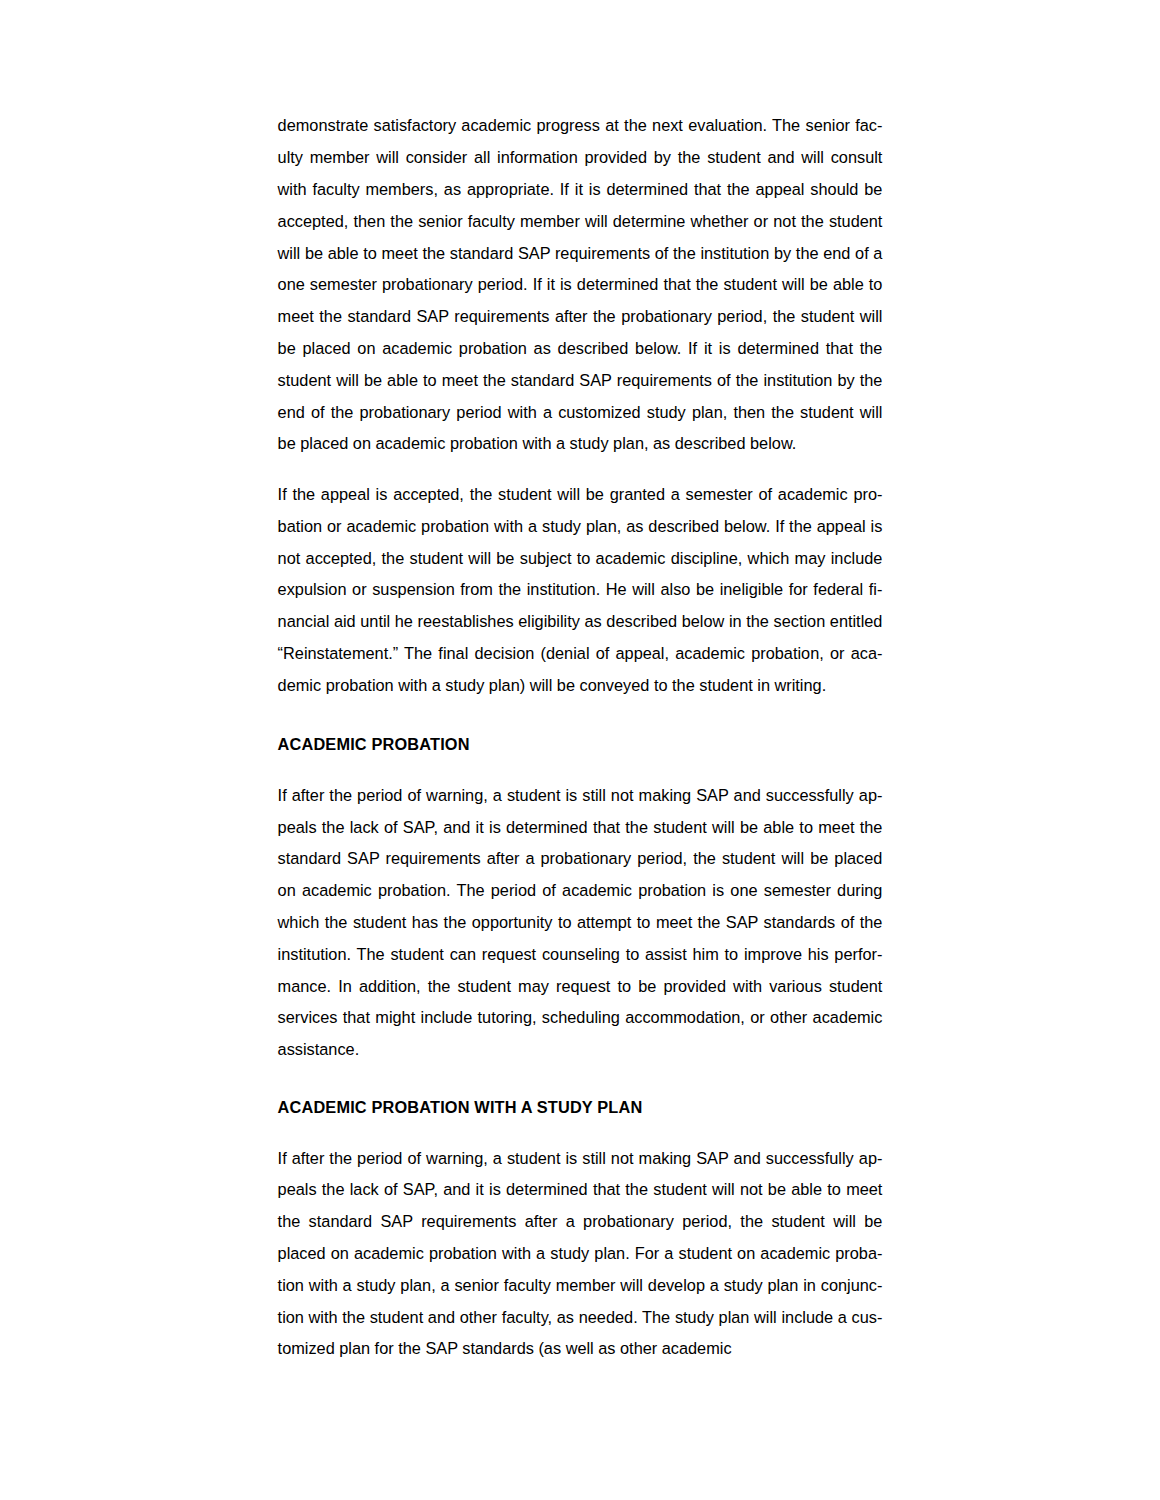demonstrate satisfactory academic progress at the next evaluation. The senior faculty member will consider all information provided by the student and will consult with faculty members, as appropriate. If it is determined that the appeal should be accepted, then the senior faculty member will determine whether or not the student will be able to meet the standard SAP requirements of the institution by the end of a one semester probationary period. If it is determined that the student will be able to meet the standard SAP requirements after the probationary period, the student will be placed on academic probation as described below. If it is determined that the student will be able to meet the standard SAP requirements of the institution by the end of the probationary period with a customized study plan, then the student will be placed on academic probation with a study plan, as described below.
If the appeal is accepted, the student will be granted a semester of academic probation or academic probation with a study plan, as described below. If the appeal is not accepted, the student will be subject to academic discipline, which may include expulsion or suspension from the institution. He will also be ineligible for federal financial aid until he reestablishes eligibility as described below in the section entitled “Reinstatement.” The final decision (denial of appeal, academic probation, or academic probation with a study plan) will be conveyed to the student in writing.
Academic Probation
If after the period of warning, a student is still not making SAP and successfully appeals the lack of SAP, and it is determined that the student will be able to meet the standard SAP requirements after a probationary period, the student will be placed on academic probation. The period of academic probation is one semester during which the student has the opportunity to attempt to meet the SAP standards of the institution. The student can request counseling to assist him to improve his performance. In addition, the student may request to be provided with various student services that might include tutoring, scheduling accommodation, or other academic assistance.
Academic Probation with a Study Plan
If after the period of warning, a student is still not making SAP and successfully appeals the lack of SAP, and it is determined that the student will not be able to meet the standard SAP requirements after a probationary period, the student will be placed on academic probation with a study plan. For a student on academic probation with a study plan, a senior faculty member will develop a study plan in conjunction with the student and other faculty, as needed. The study plan will include a customized plan for the SAP standards (as well as other academic